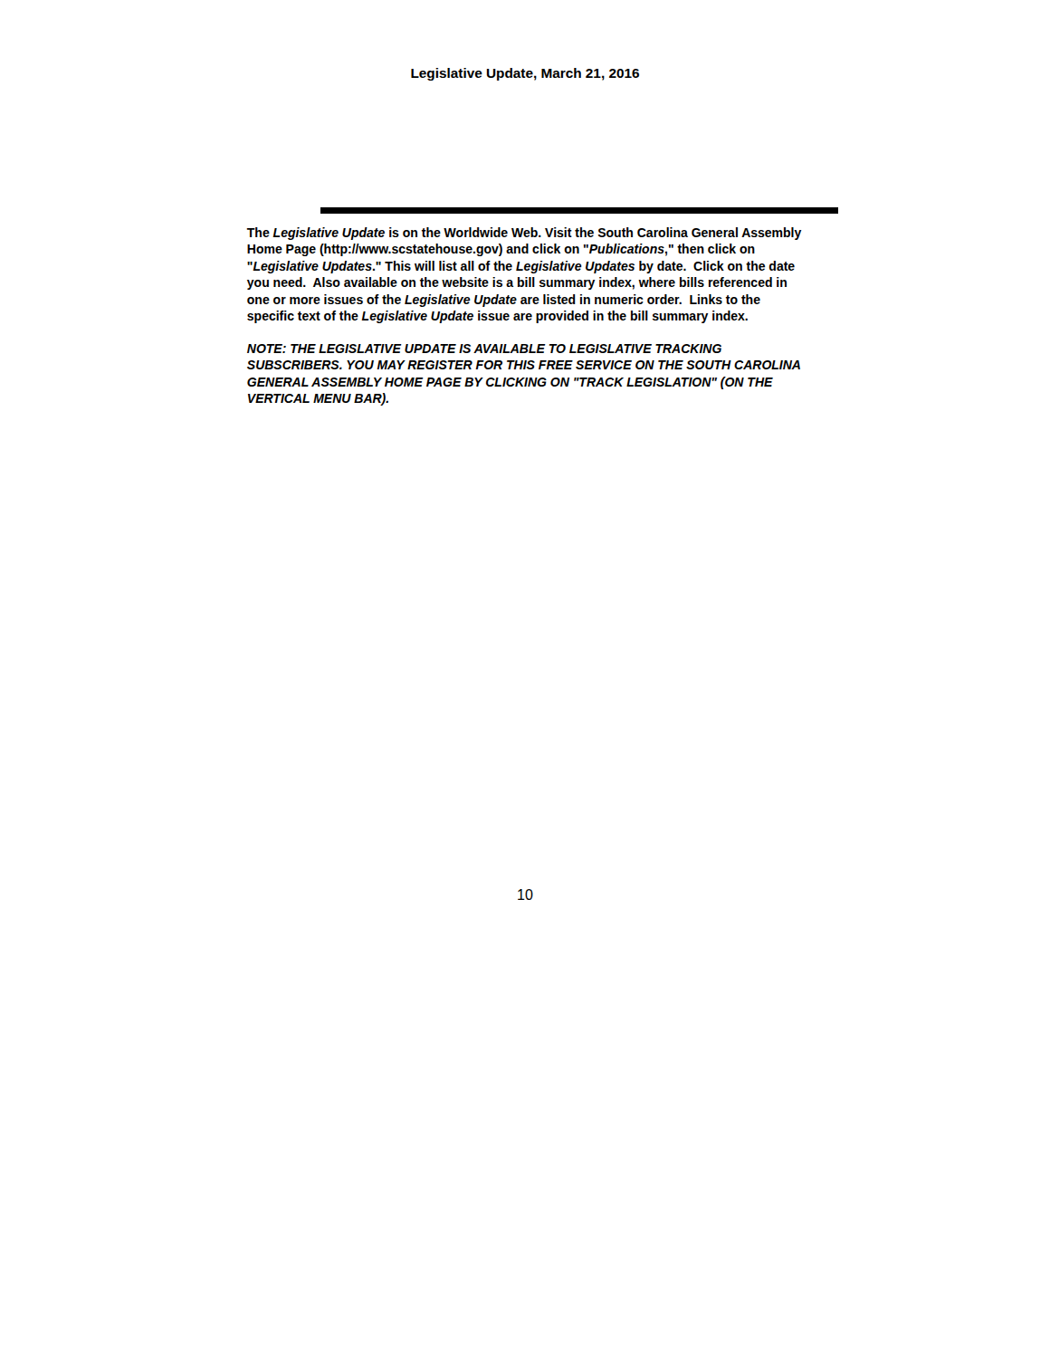Legislative Update, March 21, 2016
The Legislative Update is on the Worldwide Web. Visit the South Carolina General Assembly Home Page (http://www.scstatehouse.gov) and click on "Publications," then click on "Legislative Updates." This will list all of the Legislative Updates by date. Click on the date you need. Also available on the website is a bill summary index, where bills referenced in one or more issues of the Legislative Update are listed in numeric order. Links to the specific text of the Legislative Update issue are provided in the bill summary index.
NOTE: THE LEGISLATIVE UPDATE IS AVAILABLE TO LEGISLATIVE TRACKING SUBSCRIBERS. YOU MAY REGISTER FOR THIS FREE SERVICE ON THE SOUTH CAROLINA GENERAL ASSEMBLY HOME PAGE BY CLICKING ON "TRACK LEGISLATION" (ON THE VERTICAL MENU BAR).
10